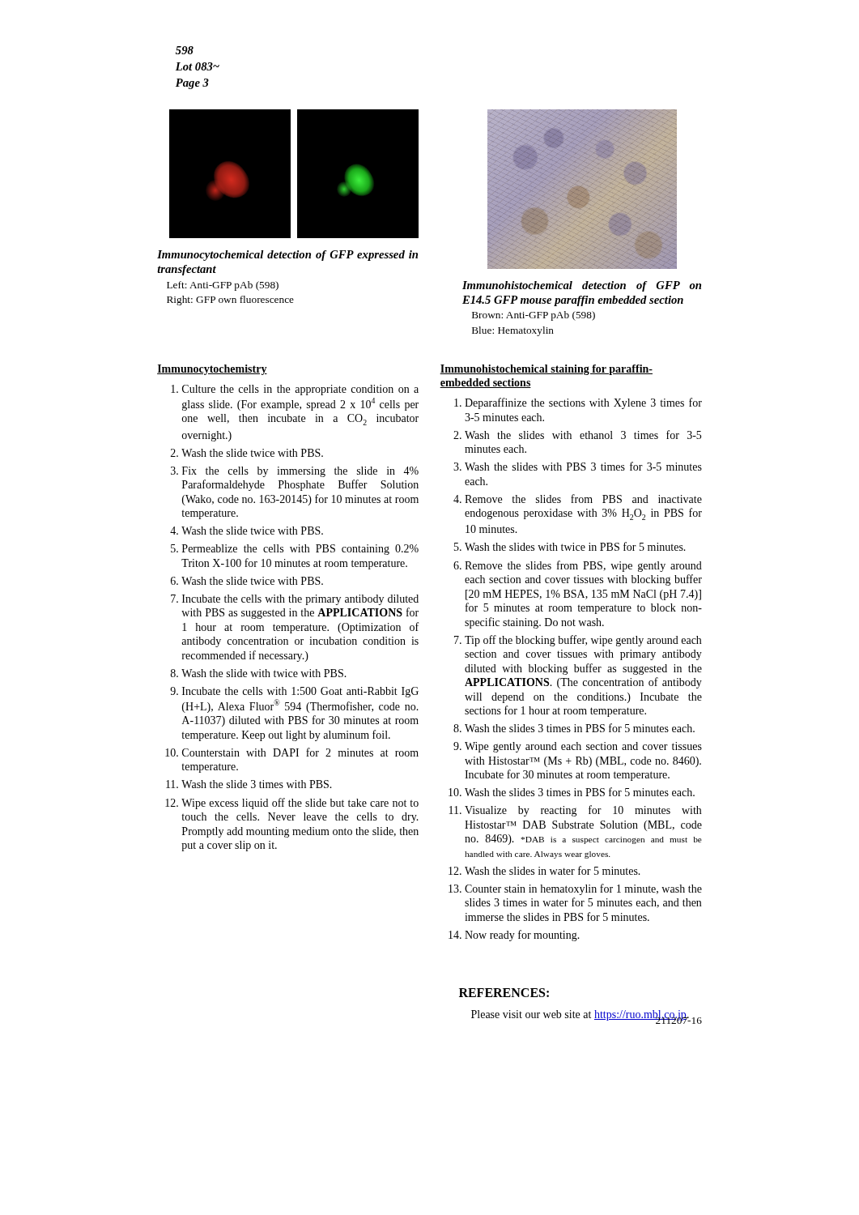598
Lot 083~
Page 3
Immunocytochemical detection of GFP expressed in transfectant Left: Anti-GFP pAb (598) Right: GFP own fluorescence
Immunohistochemical detection of GFP on E14.5 GFP mouse paraffin embedded section Brown: Anti-GFP pAb (598) Blue: Hematoxylin
Immunocytochemistry
Culture the cells in the appropriate condition on a glass slide. (For example, spread 2 x 104 cells per one well, then incubate in a CO2 incubator overnight.)
Wash the slide twice with PBS.
Fix the cells by immersing the slide in 4% Paraformaldehyde Phosphate Buffer Solution (Wako, code no. 163-20145) for 10 minutes at room temperature.
Wash the slide twice with PBS.
Permeablize the cells with PBS containing 0.2% Triton X-100 for 10 minutes at room temperature.
Wash the slide twice with PBS.
Incubate the cells with the primary antibody diluted with PBS as suggested in the APPLICATIONS for 1 hour at room temperature. (Optimization of antibody concentration or incubation condition is recommended if necessary.)
Wash the slide with twice with PBS.
Incubate the cells with 1:500 Goat anti-Rabbit IgG (H+L), Alexa Fluor® 594 (Thermofisher, code no. A-11037) diluted with PBS for 30 minutes at room temperature. Keep out light by aluminum foil.
Counterstain with DAPI for 2 minutes at room temperature.
Wash the slide 3 times with PBS.
Wipe excess liquid off the slide but take care not to touch the cells. Never leave the cells to dry. Promptly add mounting medium onto the slide, then put a cover slip on it.
Immunohistochemical staining for paraffin-embedded sections
Deparaffinize the sections with Xylene 3 times for 3-5 minutes each.
Wash the slides with ethanol 3 times for 3-5 minutes each.
Wash the slides with PBS 3 times for 3-5 minutes each.
Remove the slides from PBS and inactivate endogenous peroxidase with 3% H2O2 in PBS for 10 minutes.
Wash the slides with twice in PBS for 5 minutes.
Remove the slides from PBS, wipe gently around each section and cover tissues with blocking buffer [20 mM HEPES, 1% BSA, 135 mM NaCl (pH 7.4)] for 5 minutes at room temperature to block non-specific staining. Do not wash.
Tip off the blocking buffer, wipe gently around each section and cover tissues with primary antibody diluted with blocking buffer as suggested in the APPLICATIONS. (The concentration of antibody will depend on the conditions.) Incubate the sections for 1 hour at room temperature.
Wash the slides 3 times in PBS for 5 minutes each.
Wipe gently around each section and cover tissues with Histostar™ (Ms + Rb) (MBL, code no. 8460). Incubate for 30 minutes at room temperature.
Wash the slides 3 times in PBS for 5 minutes each.
Visualize by reacting for 10 minutes with Histostar™ DAB Substrate Solution (MBL, code no. 8469). *DAB is a suspect carcinogen and must be handled with care. Always wear gloves.
Wash the slides in water for 5 minutes.
Counter stain in hematoxylin for 1 minute, wash the slides 3 times in water for 5 minutes each, and then immerse the slides in PBS for 5 minutes.
Now ready for mounting.
REFERENCES:
Please visit our web site at https://ruo.mbl.co.jp.
211207-16